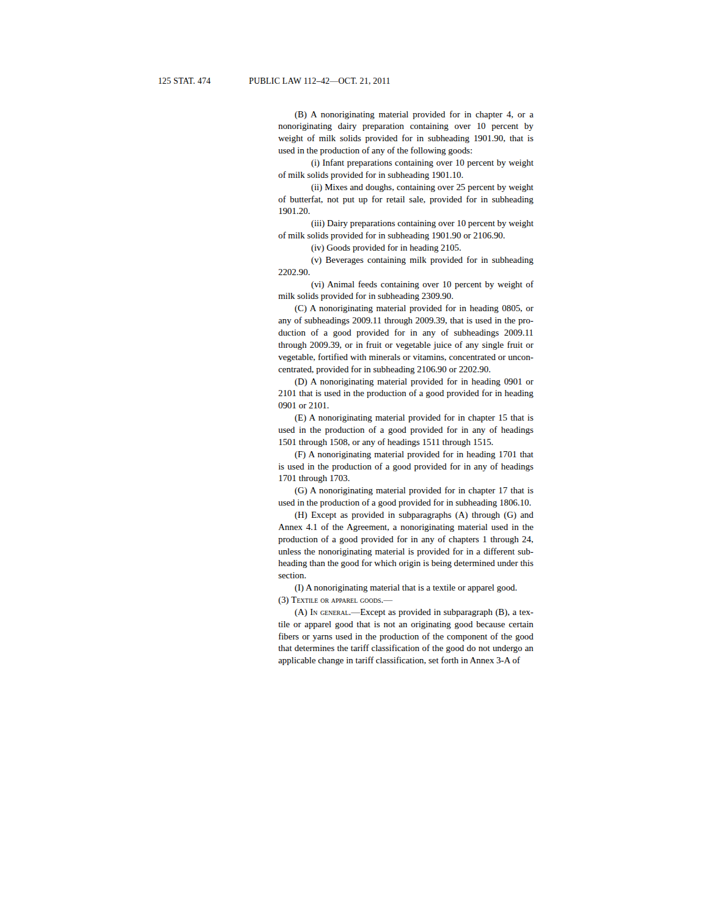125 STAT. 474
PUBLIC LAW 112–42—OCT. 21, 2011
(B) A nonoriginating material provided for in chapter 4, or a nonoriginating dairy preparation containing over 10 percent by weight of milk solids provided for in subheading 1901.90, that is used in the production of any of the following goods:
(i) Infant preparations containing over 10 percent by weight of milk solids provided for in subheading 1901.10.
(ii) Mixes and doughs, containing over 25 percent by weight of butterfat, not put up for retail sale, provided for in subheading 1901.20.
(iii) Dairy preparations containing over 10 percent by weight of milk solids provided for in subheading 1901.90 or 2106.90.
(iv) Goods provided for in heading 2105.
(v) Beverages containing milk provided for in subheading 2202.90.
(vi) Animal feeds containing over 10 percent by weight of milk solids provided for in subheading 2309.90.
(C) A nonoriginating material provided for in heading 0805, or any of subheadings 2009.11 through 2009.39, that is used in the production of a good provided for in any of subheadings 2009.11 through 2009.39, or in fruit or vegetable juice of any single fruit or vegetable, fortified with minerals or vitamins, concentrated or unconcentrated, provided for in subheading 2106.90 or 2202.90.
(D) A nonoriginating material provided for in heading 0901 or 2101 that is used in the production of a good provided for in heading 0901 or 2101.
(E) A nonoriginating material provided for in chapter 15 that is used in the production of a good provided for in any of headings 1501 through 1508, or any of headings 1511 through 1515.
(F) A nonoriginating material provided for in heading 1701 that is used in the production of a good provided for in any of headings 1701 through 1703.
(G) A nonoriginating material provided for in chapter 17 that is used in the production of a good provided for in subheading 1806.10.
(H) Except as provided in subparagraphs (A) through (G) and Annex 4.1 of the Agreement, a nonoriginating material used in the production of a good provided for in any of chapters 1 through 24, unless the nonoriginating material is provided for in a different subheading than the good for which origin is being determined under this section.
(I) A nonoriginating material that is a textile or apparel good.
(3) Textile or apparel goods.—
(A) In general.—Except as provided in subparagraph (B), a textile or apparel good that is not an originating good because certain fibers or yarns used in the production of the component of the good that determines the tariff classification of the good do not undergo an applicable change in tariff classification, set forth in Annex 3-A of